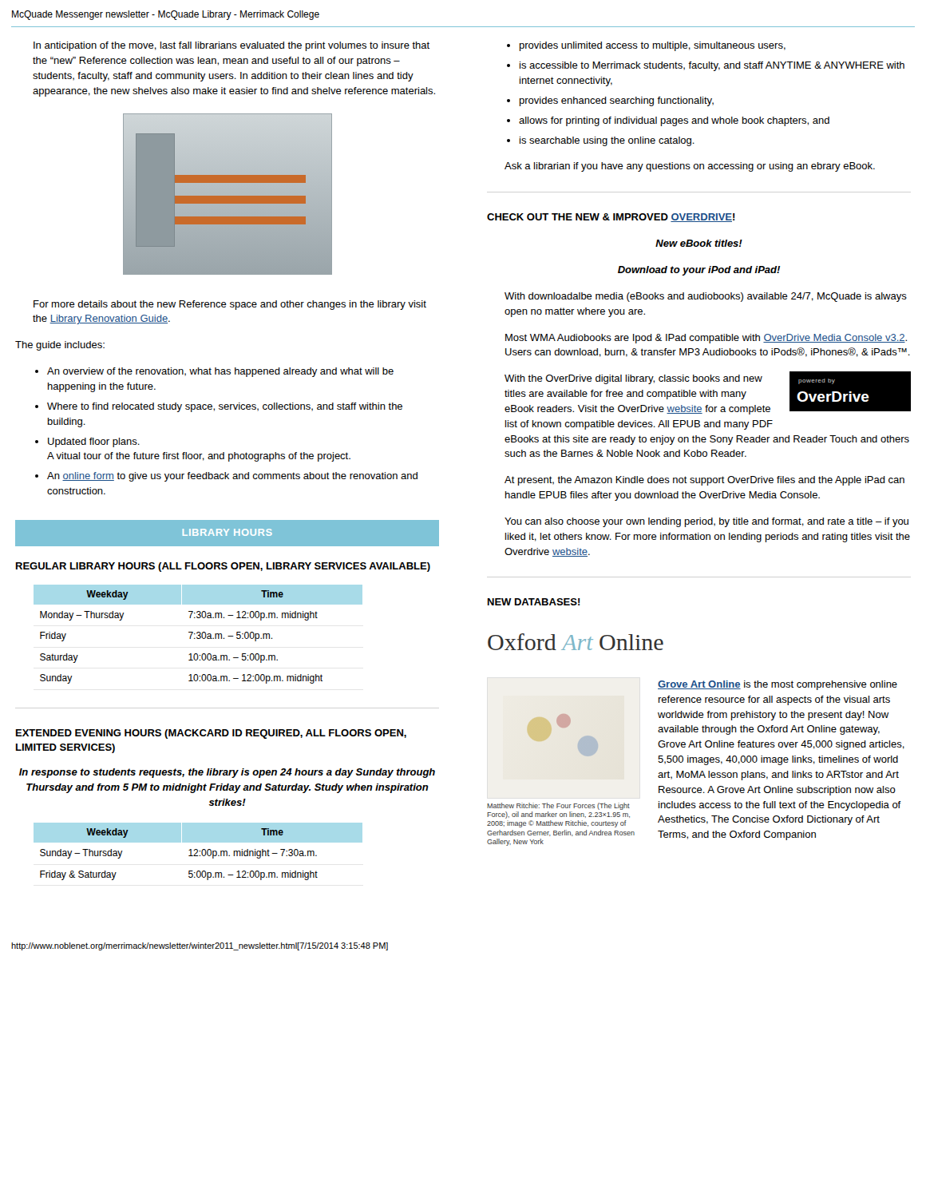McQuade Messenger newsletter - McQuade Library - Merrimack College
In anticipation of the move, last fall librarians evaluated the print volumes to insure that the “new” Reference collection was lean, mean and useful to all of our patrons – students, faculty, staff and community users. In addition to their clean lines and tidy appearance, the new shelves also make it easier to find and shelve reference materials.
For more details about the new Reference space and other changes in the library visit the Library Renovation Guide.
The guide includes:
An overview of the renovation, what has happened already and what will be happening in the future.
Where to find relocated study space, services, collections, and staff within the building.
Updated floor plans.
A vitual tour of the future first floor, and photographs of the project.
An online form to give us your feedback and comments about the renovation and construction.
LIBRARY HOURS
Regular Library Hours (all floors open, library services available)
| Weekday | Time |
| --- | --- |
| Monday – Thursday | 7:30a.m. – 12:00p.m. midnight |
| Friday | 7:30a.m. – 5:00p.m. |
| Saturday | 10:00a.m. – 5:00p.m. |
| Sunday | 10:00a.m. – 12:00p.m. midnight |
Extended Evening Hours (Mackcard ID required, all floors open, limited services)
In response to students requests, the library is open 24 hours a day Sunday through Thursday and from 5 PM to midnight Friday and Saturday. Study when inspiration strikes!
| Weekday | Time |
| --- | --- |
| Sunday – Thursday | 12:00p.m. midnight – 7:30a.m. |
| Friday & Saturday | 5:00p.m. – 12:00p.m. midnight |
provides unlimited access to multiple, simultaneous users,
is accessible to Merrimack students, faculty, and staff ANYTIME & ANYWHERE with internet connectivity,
provides enhanced searching functionality,
allows for printing of individual pages and whole book chapters, and
is searchable using the online catalog.
Ask a librarian if you have any questions on accessing or using an ebrary eBook.
CHECK OUT THE NEW & IMPROVED OVERDRIVE!
New eBook titles!
Download to your iPod and iPad!
With downloadalbe media (eBooks and audiobooks) available 24/7, McQuade is always open no matter where you are.
Most WMA Audiobooks are Ipod & IPad compatible with OverDrive Media Console v3.2. Users can download, burn, & transfer MP3 Audiobooks to iPods®, iPhones®, & iPads™.
powered by Over Drive
With the OverDrive digital library, classic books and new titles are available for free and compatible with many eBook readers. Visit the OverDrive website for a complete list of known compatible devices. All EPUB and many PDF eBooks at this site are ready to enjoy on the Sony Reader and Reader Touch and others such as the Barnes & Noble Nook and Kobo Reader.
At present, the Amazon Kindle does not support OverDrive files and the Apple iPad can handle EPUB files after you download the OverDrive Media Console.
You can also choose your own lending period, by title and format, and rate a title – if you liked it, let others know. For more information on lending periods and rating titles visit the Overdrive website.
NEW DATABASES!
Oxford Art Online
Matthew Ritchie: The Four Forces (The Light Force), oil and marker on linen, 2.23×1.95 m, 2008; image © Matthew Ritchie, courtesy of Gerhardsen Gerner, Berlin, and Andrea Rosen Gallery, New York
Grove Art Online is the most comprehensive online reference resource for all aspects of the visual arts worldwide from prehistory to the present day! Now available through the Oxford Art Online gateway, Grove Art Online features over 45,000 signed articles, 5,500 images, 40,000 image links, timelines of world art, MoMA lesson plans, and links to ARTstor and Art Resource. A Grove Art Online subscription now also includes access to the full text of the Encyclopedia of Aesthetics, The Concise Oxford Dictionary of Art Terms, and the Oxford Companion
http://www.noblenet.org/merrimack/newsletter/winter2011_newsletter.html[7/15/2014 3:15:48 PM]